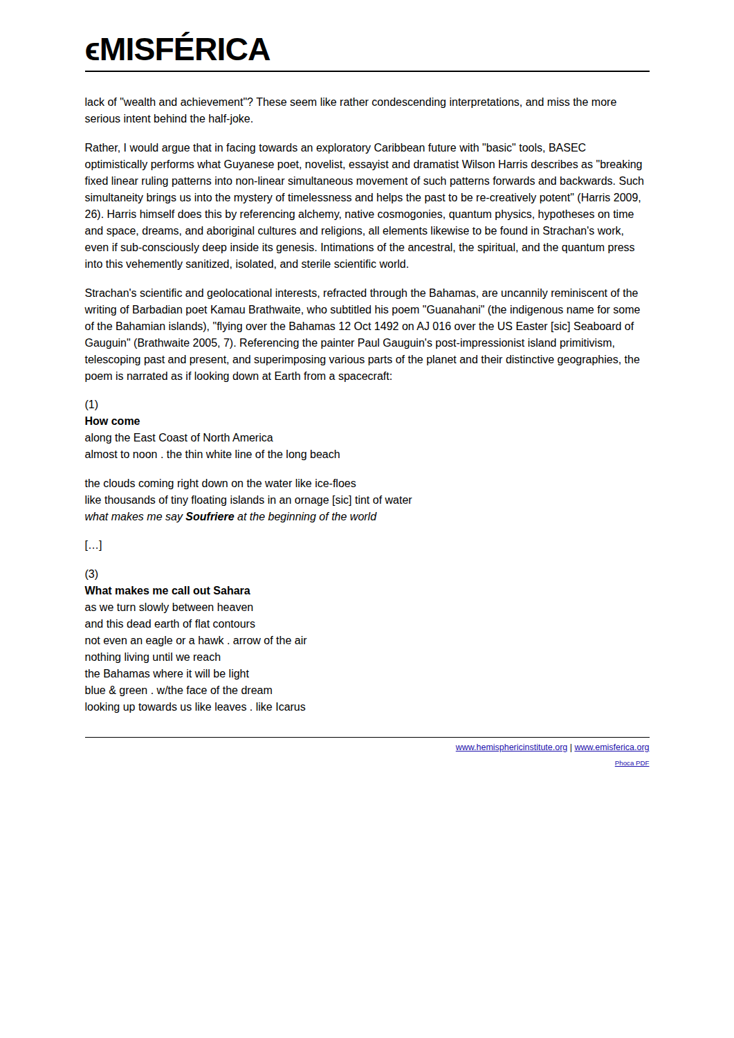ϵMISFÉRICA
lack of "wealth and achievement"? These seem like rather condescending interpretations, and miss the more serious intent behind the half-joke.
Rather, I would argue that in facing towards an exploratory Caribbean future with "basic" tools, BASEC optimistically performs what Guyanese poet, novelist, essayist and dramatist Wilson Harris describes as "breaking fixed linear ruling patterns into non-linear simultaneous movement of such patterns forwards and backwards. Such simultaneity brings us into the mystery of timelessness and helps the past to be re-creatively potent" (Harris 2009, 26). Harris himself does this by referencing alchemy, native cosmogonies, quantum physics, hypotheses on time and space, dreams, and aboriginal cultures and religions, all elements likewise to be found in Strachan's work, even if sub-consciously deep inside its genesis. Intimations of the ancestral, the spiritual, and the quantum press into this vehemently sanitized, isolated, and sterile scientific world.
Strachan's scientific and geolocational interests, refracted through the Bahamas, are uncannily reminiscent of the writing of Barbadian poet Kamau Brathwaite, who subtitled his poem "Guanahani" (the indigenous name for some of the Bahamian islands), "flying over the Bahamas 12 Oct 1492 on AJ 016 over the US Easter [sic] Seaboard of Gauguin" (Brathwaite 2005, 7). Referencing the painter Paul Gauguin's post-impressionist island primitivism, telescoping past and present, and superimposing various parts of the planet and their distinctive geographies, the poem is narrated as if looking down at Earth from a spacecraft:
(1)
How come
along the East Coast of North America
almost to noon . the thin white line of the long beach
the clouds coming right down on the water like ice-floes
like thousands of tiny floating islands in an ornage [sic] tint of water
what makes me say Soufriere at the beginning of the world
[…]
(3)
What makes me call out Sahara
as we turn slowly between heaven
and this dead earth of flat contours
not even an eagle or a hawk . arrow of the air
nothing living until we reach
the Bahamas where it will be light
blue & green . w/the face of the dream
looking up towards us like leaves . like Icarus
www.hemisphericinstitute.org | www.emisferica.org
Phoca PDF